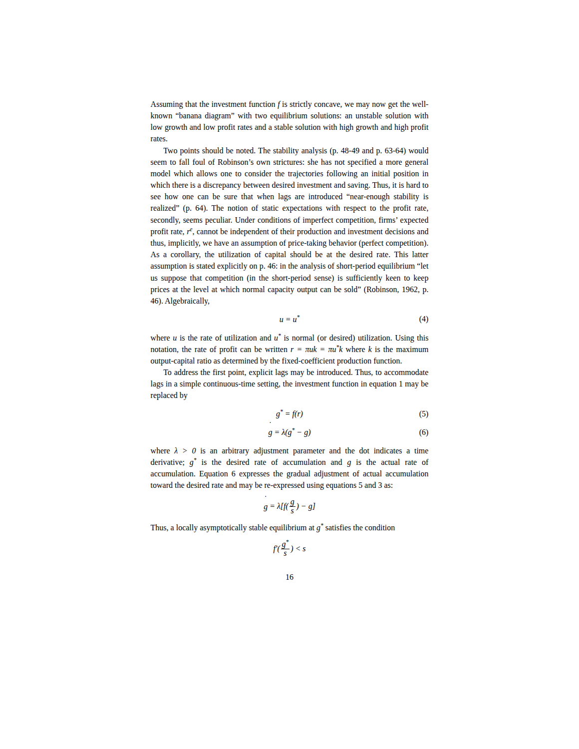Assuming that the investment function f is strictly concave, we may now get the well-known “banana diagram” with two equilibrium solutions: an unstable solution with low growth and low profit rates and a stable solution with high growth and high profit rates.
Two points should be noted. The stability analysis (p. 48-49 and p. 63-64) would seem to fall foul of Robinson’s own strictures: she has not specified a more general model which allows one to consider the trajectories following an initial position in which there is a discrepancy between desired investment and saving. Thus, it is hard to see how one can be sure that when lags are introduced “near-enough stability is realized” (p. 64). The notion of static expectations with respect to the profit rate, secondly, seems peculiar. Under conditions of imperfect competition, firms’ expected profit rate, re, cannot be independent of their production and investment decisions and thus, implicitly, we have an assumption of price-taking behavior (perfect competition). As a corollary, the utilization of capital should be at the desired rate. This latter assumption is stated explicitly on p. 46: in the analysis of short-period equilibrium “let us suppose that competition (in the short-period sense) is sufficiently keen to keep prices at the level at which normal capacity output can be sold” (Robinson, 1962, p. 46). Algebraically,
u = u*
(4)
where u is the rate of utilization and u* is normal (or desired) utilization. Using this notation, the rate of profit can be written r = πuk = πu*k where k is the maximum output-capital ratio as determined by the fixed-coefficient production function.
To address the first point, explicit lags may be introduced. Thus, to accommodate lags in a simple continuous-time setting, the investment function in equation 1 may be replaced by
g* = f(r)
(5)
g = λ(g* − g)
(6)
where λ > 0 is an arbitrary adjustment parameter and the dot indicates a time derivative; g* is the desired rate of accumulation and g is the actual rate of accumulation. Equation 6 expresses the gradual adjustment of actual accumulation toward the desired rate and may be re-expressed using equations 5 and 3 as:
g = λ[f(gs) − g]
Thus, a locally asymptotically stable equilibrium at g* satisfies the condition
f′(g*s) < s
16